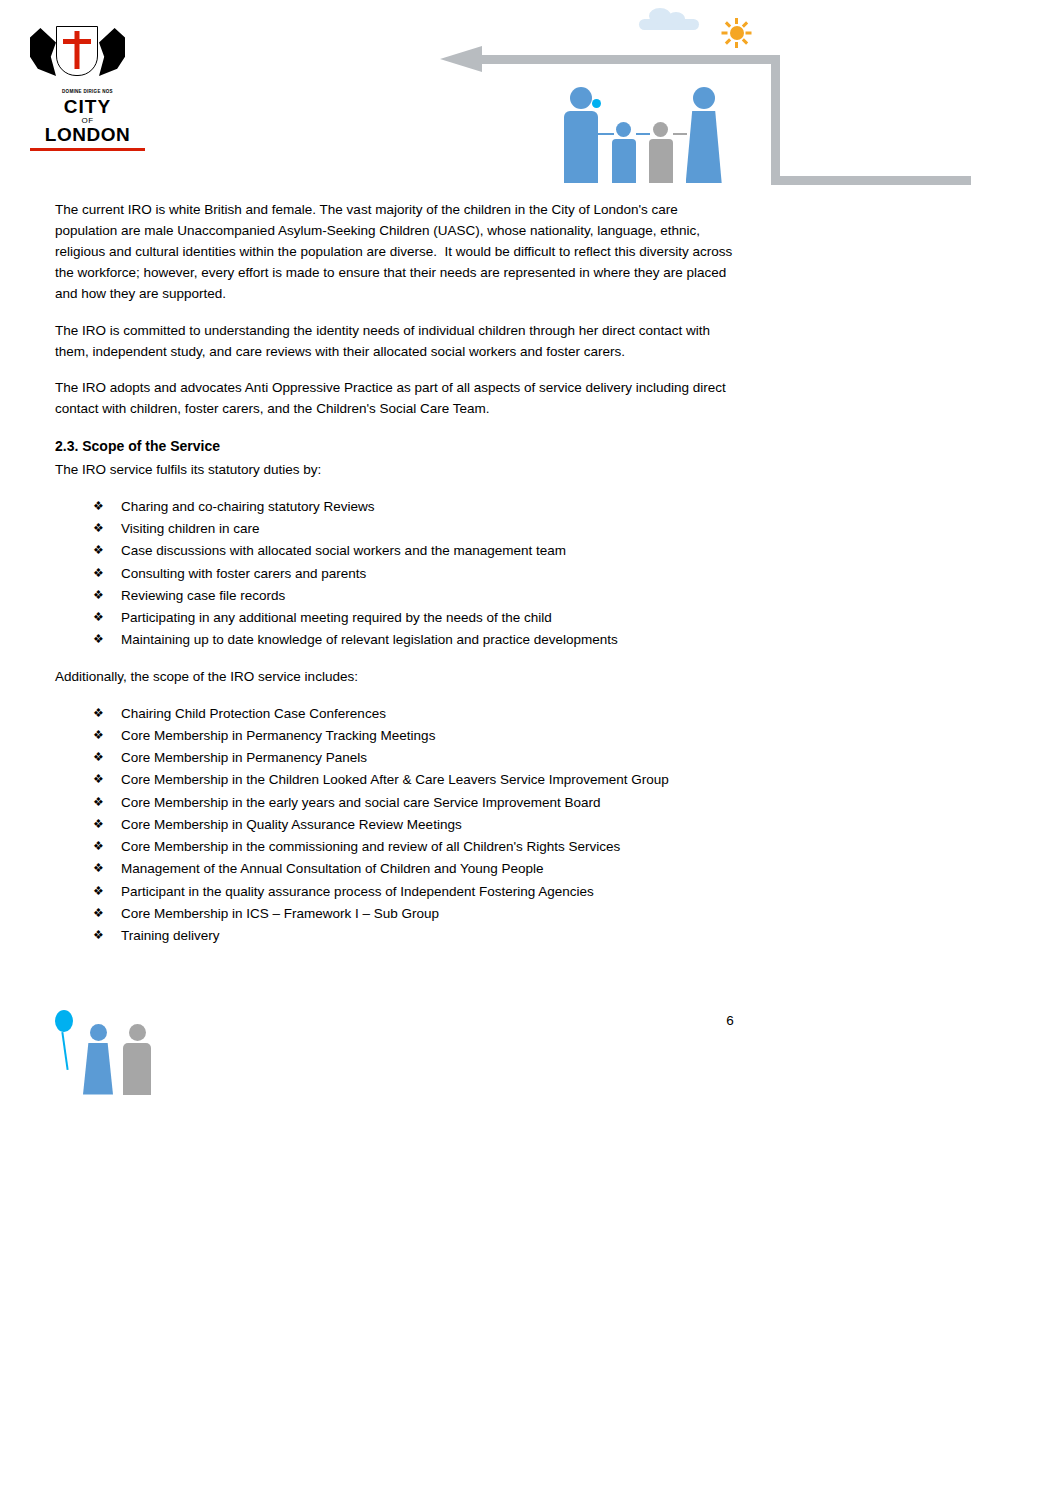DOMINE DIRIGE NOS
CITY
OF
LONDON
The current IRO is white British and female. The vast majority of the children in the City of London's care population are male Unaccompanied Asylum-Seeking Children (UASC), whose nationality, language, ethnic, religious and cultural identities within the population are diverse. It would be difficult to reflect this diversity across the workforce; however, every effort is made to ensure that their needs are represented in where they are placed and how they are supported.
The IRO is committed to understanding the identity needs of individual children through her direct contact with them, independent study, and care reviews with their allocated social workers and foster carers.
The IRO adopts and advocates Anti Oppressive Practice as part of all aspects of service delivery including direct contact with children, foster carers, and the Children's Social Care Team.
2.3. Scope of the Service
The IRO service fulfils its statutory duties by:
Charing and co-chairing statutory Reviews
Visiting children in care
Case discussions with allocated social workers and the management team
Consulting with foster carers and parents
Reviewing case file records
Participating in any additional meeting required by the needs of the child
Maintaining up to date knowledge of relevant legislation and practice developments
Additionally, the scope of the IRO service includes:
Chairing Child Protection Case Conferences
Core Membership in Permanency Tracking Meetings
Core Membership in Permanency Panels
Core Membership in the Children Looked After & Care Leavers Service Improvement Group
Core Membership in the early years and social care Service Improvement Board
Core Membership in Quality Assurance Review Meetings
Core Membership in the commissioning and review of all Children's Rights Services
Management of the Annual Consultation of Children and Young People
Participant in the quality assurance process of Independent Fostering Agencies
Core Membership in ICS – Framework I – Sub Group
Training delivery
6